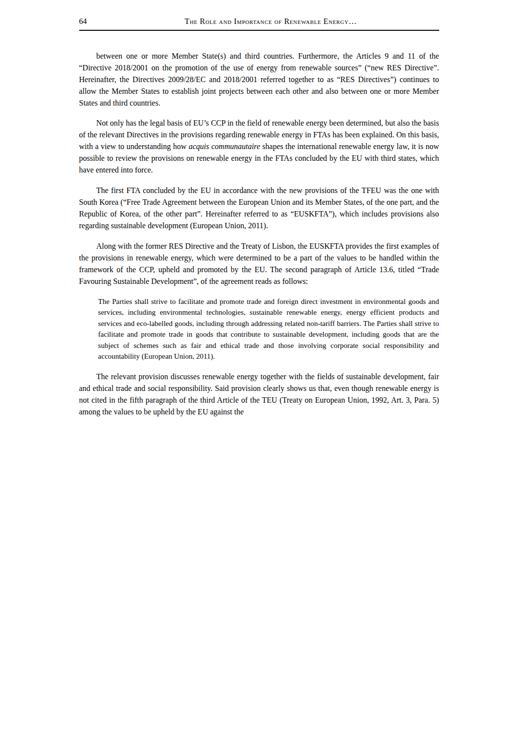64 The Role and Importance of Renewable Energy…
between one or more Member State(s) and third countries. Furthermore, the Articles 9 and 11 of the “Directive 2018/2001 on the promotion of the use of energy from renewable sources” (“new RES Directive”. Hereinafter, the Directives 2009/28/EC and 2018/2001 referred together to as “RES Directives”) continues to allow the Member States to establish joint projects between each other and also between one or more Member States and third countries.
Not only has the legal basis of EU’s CCP in the field of renewable energy been determined, but also the basis of the relevant Directives in the provisions regarding renewable energy in FTAs has been explained. On this basis, with a view to understanding how acquis communautaire shapes the international renewable energy law, it is now possible to review the provisions on renewable energy in the FTAs concluded by the EU with third states, which have entered into force.
The first FTA concluded by the EU in accordance with the new provisions of the TFEU was the one with South Korea (“Free Trade Agreement between the European Union and its Member States, of the one part, and the Republic of Korea, of the other part”. Hereinafter referred to as “EUSKFTA”), which includes provisions also regarding sustainable development (European Union, 2011).
Along with the former RES Directive and the Treaty of Lisbon, the EUSKFTA provides the first examples of the provisions in renewable energy, which were determined to be a part of the values to be handled within the framework of the CCP, upheld and promoted by the EU. The second paragraph of Article 13.6, titled “Trade Favouring Sustainable Development”, of the agreement reads as follows:
The Parties shall strive to facilitate and promote trade and foreign direct investment in environmental goods and services, including environmental technologies, sustainable renewable energy, energy efficient products and services and eco-labelled goods, including through addressing related non-tariff barriers. The Parties shall strive to facilitate and promote trade in goods that contribute to sustainable development, including goods that are the subject of schemes such as fair and ethical trade and those involving corporate social responsibility and accountability (European Union, 2011).
The relevant provision discusses renewable energy together with the fields of sustainable development, fair and ethical trade and social responsibility. Said provision clearly shows us that, even though renewable energy is not cited in the fifth paragraph of the third Article of the TEU (Treaty on European Union, 1992, Art. 3, Para. 5) among the values to be upheld by the EU against the